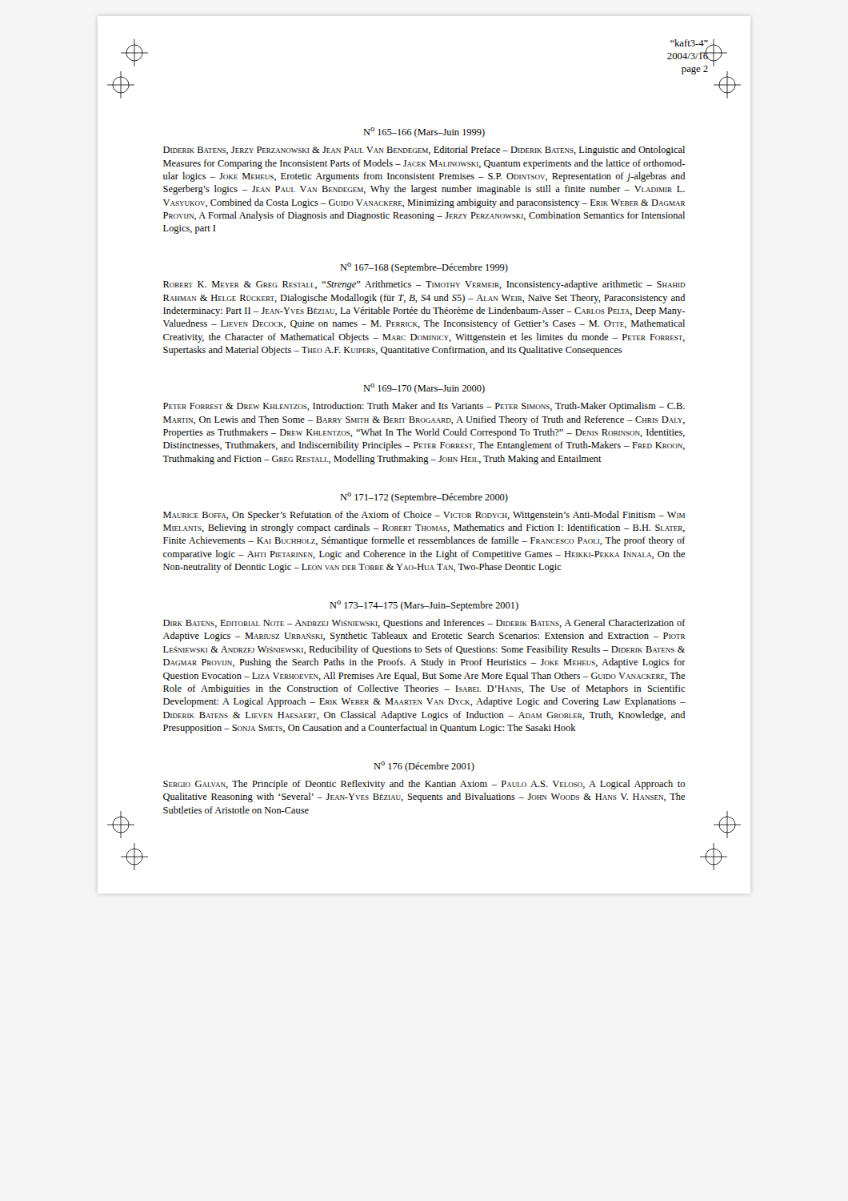“kaft3-4”
2004/3/16
page 2
No 165–166 (Mars–Juin 1999)
Diderik Batens, Jerzy Perzanowski & Jean Paul Van Bendegem, Editorial Preface – Diderik Batens, Linguistic and Ontological Measures for Comparing the Inconsistent Parts of Models – Jacek Malinowski, Quantum experiments and the lattice of orthomodular logics – Joke Meheus, Erotetic Arguments from Inconsistent Premises – S.P. Odintsov, Representation of j-algebras and Segerberg’s logics – Jean Paul Van Bendegem, Why the largest number imaginable is still a finite number – Vladimir L. Vasyukov, Combined da Costa Logics – Guido Vanackere, Minimizing ambiguity and paraconsistency – Erik Weber & Dagmar Provijn, A Formal Analysis of Diagnosis and Diagnostic Reasoning – Jerzy Perzanowski, Combination Semantics for Intensional Logics, part I
No 167–168 (Septembre–Décembre 1999)
Robert K. Meyer & Greg Restall, “Strenge” Arithmetics – Timothy Vermeir, Inconsistency-adaptive arithmetic – Shahid Rahman & Helge Rückert, Dialogische Modallogik (für T, B, S4 und S5) – Alan Weir, Naïve Set Theory, Paraconsistency and Indeterminacy: Part II – Jean-Yves Béziau, La Véritable Portée du Théorème de Lindenbaum-Asser – Carlos Pelta, Deep Many-Valuedness – Lieven Decock, Quine on names – M. Perrick, The Inconsistency of Gettier’s Cases – M. Otte, Mathematical Creativity, the Character of Mathematical Objects – Marc Dominicy, Wittgenstein et les limites du monde – Peter Forrest, Supertasks and Material Objects – Theo A.F. Kuipers, Quantitative Confirmation, and its Qualitative Consequences
No 169–170 (Mars–Juin 2000)
Peter Forrest & Drew Khlentzos, Introduction: Truth Maker and Its Variants – Peter Simons, Truth-Maker Optimalism – C.B. Martin, On Lewis and Then Some – Barry Smith & Berit Brogaard, A Unified Theory of Truth and Reference – Chris Daly, Properties as Truthmakers – Drew Khlentzos, “What In The World Could Correspond To Truth?” – Denis Robinson, Identities, Distinctnesses, Truthmakers, and Indiscernibility Principles – Peter Forrest, The Entanglement of Truth-Makers – Fred Kroon, Truthmaking and Fiction – Greg Restall, Modelling Truthmaking – John Heil, Truth Making and Entailment
No 171–172 (Septembre–Décembre 2000)
Maurice Boffa, On Specker’s Refutation of the Axiom of Choice – Victor Rodych, Wittgenstein’s Anti-Modal Finitism – Wim Mielants, Believing in strongly compact cardinals – Robert Thomas, Mathematics and Fiction I: Identification – B.H. Slater, Finite Achievements – Kai Buchholz, Sémantique formelle et ressemblances de famille – Francesco Paoli, The proof theory of comparative logic – Ahti Pietarinen, Logic and Coherence in the Light of Competitive Games – Heikki-Pekka Innala, On the Non-neutrality of Deontic Logic – Leon van der Torre & Yao-Hua Tan, Two-Phase Deontic Logic
No 173–174–175 (Mars–Juin–Septembre 2001)
Dirk Batens, Editorial Note – Andrzej Wiśniewski, Questions and Inferences – Diderik Batens, A General Characterization of Adaptive Logics – Mariusz Urbański, Synthetic Tableaux and Erotetic Search Scenarios: Extension and Extraction – Piotr Leśniewski & Andrzej Wiśniewski, Reducibility of Questions to Sets of Questions: Some Feasibility Results – Diderik Batens & Dagmar Provijn, Pushing the Search Paths in the Proofs. A Study in Proof Heuristics – Joke Meheus, Adaptive Logics for Question Evocation – Liza Verhoeven, All Premises Are Equal, But Some Are More Equal Than Others – Guido Vanackere, The Role of Ambiguities in the Construction of Collective Theories – Isabel D’Hanis, The Use of Metaphors in Scientific Development: A Logical Approach – Erik Weber & Maarten Van Dyck, Adaptive Logic and Covering Law Explanations – Diderik Batens & Lieven Haesaert, On Classical Adaptive Logics of Induction – Adam Grobler, Truth, Knowledge, and Presupposition – Sonja Smets, On Causation and a Counterfactual in Quantum Logic: The Sasaki Hook
No 176 (Décembre 2001)
Sergio Galvan, The Principle of Deontic Reflexivity and the Kantian Axiom – Paulo A.S. Veloso, A Logical Approach to Qualitative Reasoning with ‘Several’ – Jean-Yves Béziau, Sequents and Bivaluations – John Woods & Hans V. Hansen, The Subtleties of Aristotle on Non-Cause